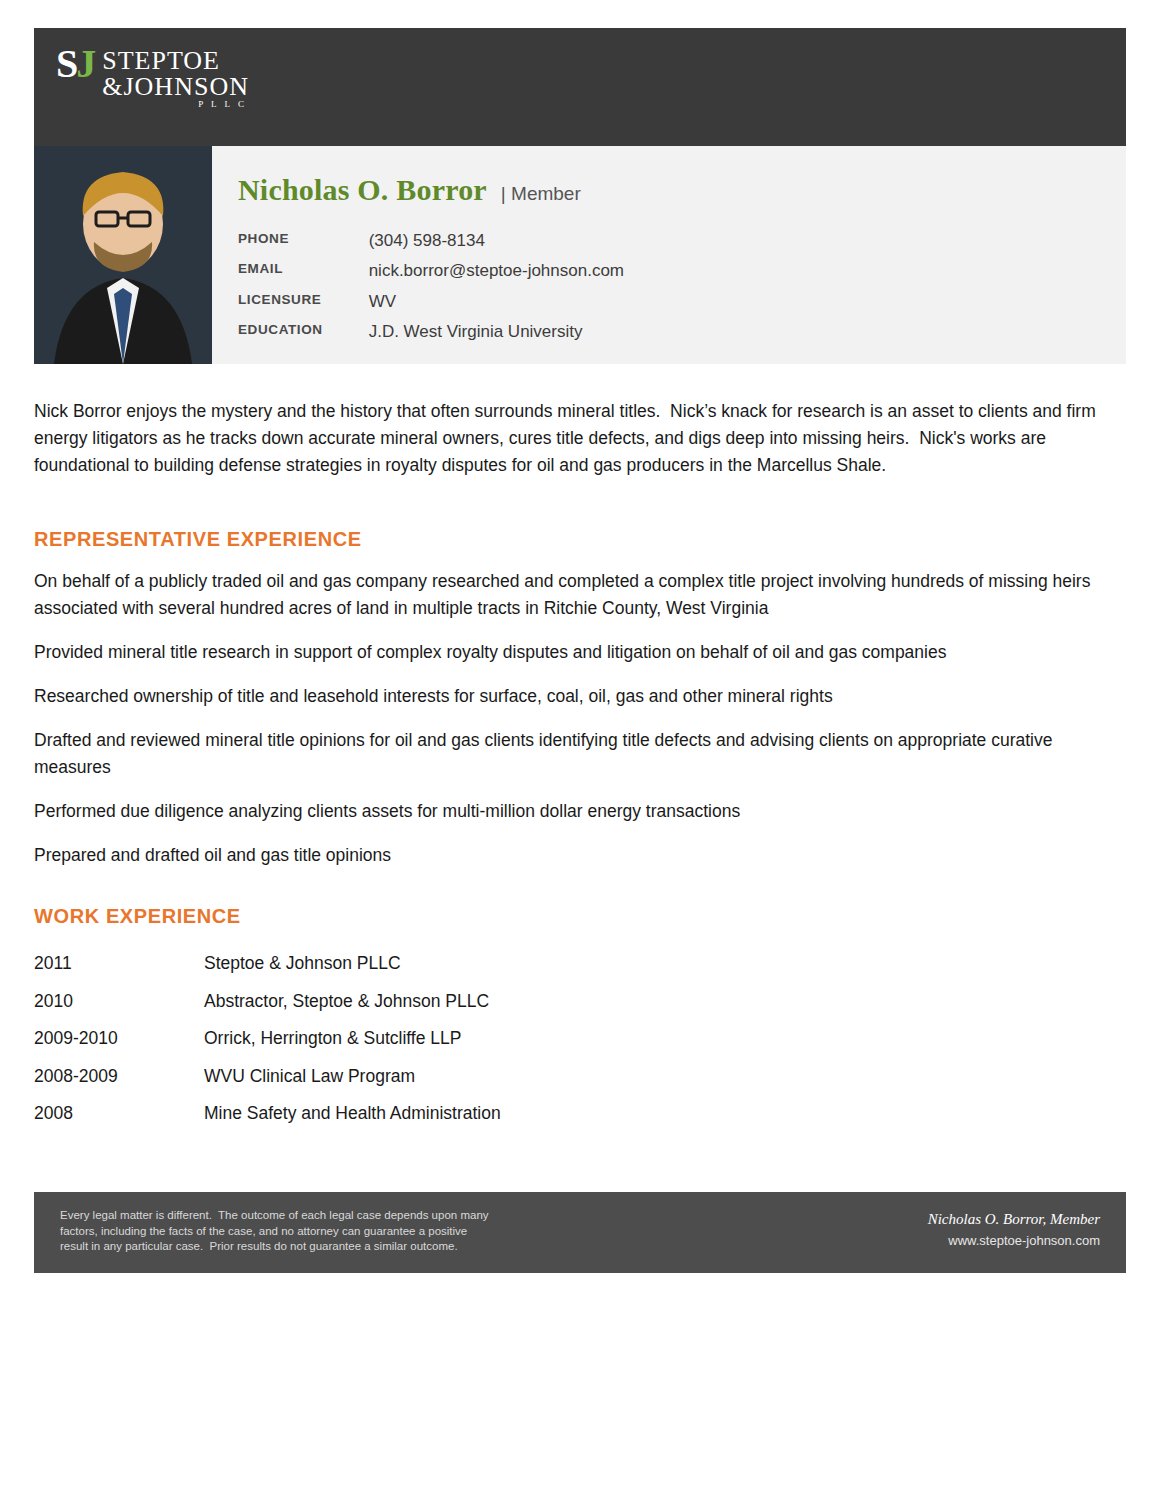SJ STEPTOE &JOHNSON P L L C
Nicholas O. Borror | Member
| PHONE | (304) 598-8134 |
| EMAIL | nick.borror@steptoe-johnson.com |
| LICENSURE | WV |
| EDUCATION | J.D. West Virginia University |
Nick Borror enjoys the mystery and the history that often surrounds mineral titles. Nick’s knack for research is an asset to clients and firm energy litigators as he tracks down accurate mineral owners, cures title defects, and digs deep into missing heirs. Nick's works are foundational to building defense strategies in royalty disputes for oil and gas producers in the Marcellus Shale.
Representative Experience
On behalf of a publicly traded oil and gas company researched and completed a complex title project involving hundreds of missing heirs associated with several hundred acres of land in multiple tracts in Ritchie County, West Virginia
Provided mineral title research in support of complex royalty disputes and litigation on behalf of oil and gas companies
Researched ownership of title and leasehold interests for surface, coal, oil, gas and other mineral rights
Drafted and reviewed mineral title opinions for oil and gas clients identifying title defects and advising clients on appropriate curative measures
Performed due diligence analyzing clients assets for multi-million dollar energy transactions
Prepared and drafted oil and gas title opinions
Work Experience
| 2011 | Steptoe & Johnson PLLC |
| 2010 | Abstractor, Steptoe & Johnson PLLC |
| 2009-2010 | Orrick, Herrington & Sutcliffe LLP |
| 2008-2009 | WVU Clinical Law Program |
| 2008 | Mine Safety and Health Administration |
Every legal matter is different. The outcome of each legal case depends upon many
factors, including the facts of the case, and no attorney can guarantee a positive
result in any particular case. Prior results do not guarantee a similar outcome.
Nicholas O. Borror, Member
www.steptoe-johnson.com